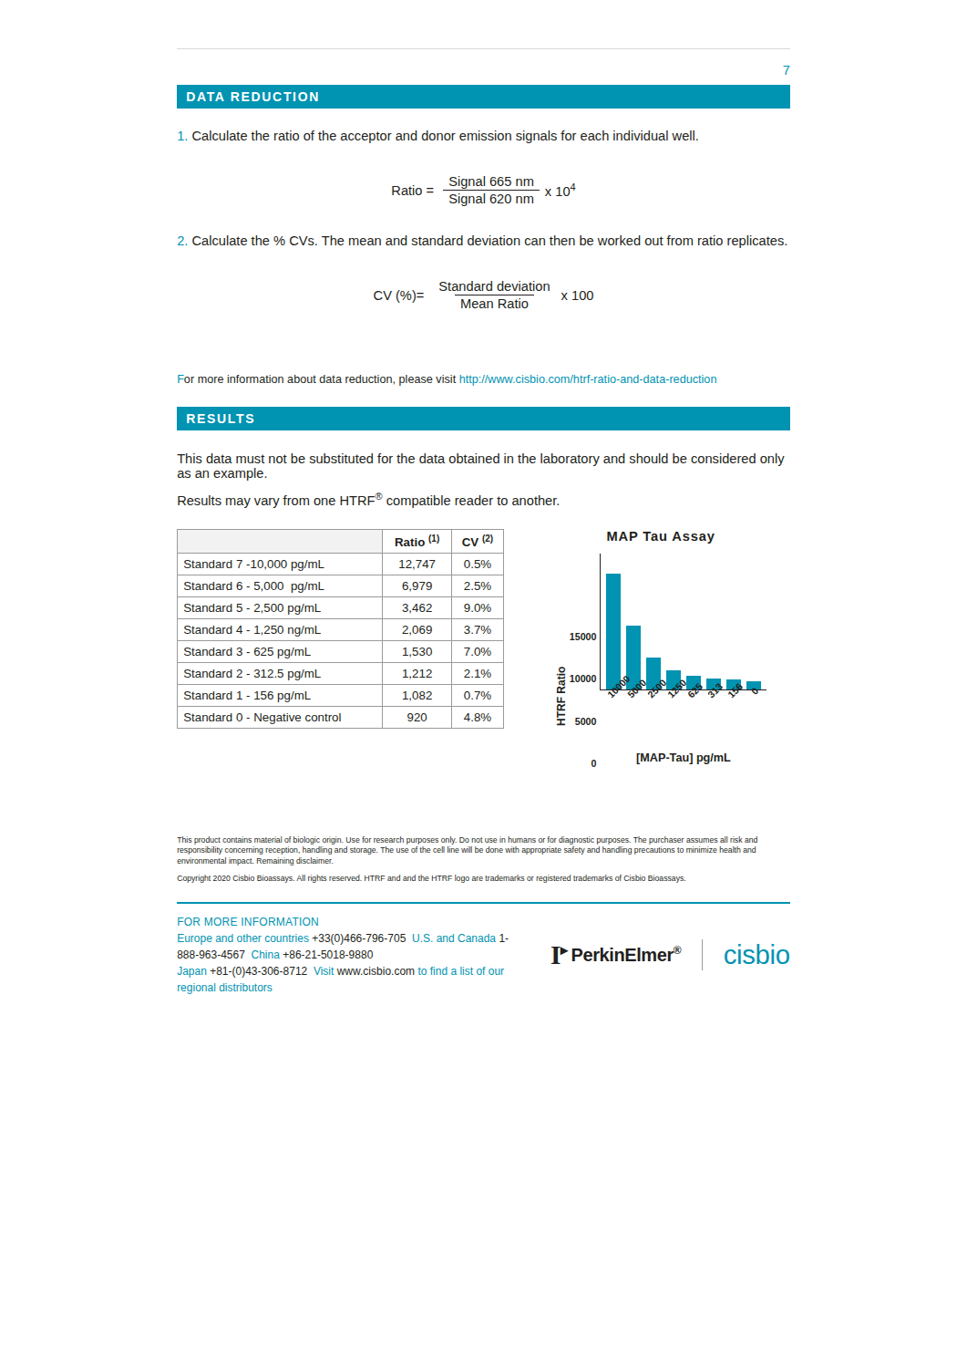7
DATA REDUCTION
1. Calculate the ratio of the acceptor and donor emission signals for each individual well.
Ratio = Signal 665 nm Signal 620 nm x 104
2. Calculate the % CVs. The mean and standard deviation can then be worked out from ratio replicates.
CV (%)= Standard deviation Mean Ratio x 100
For more information about data reduction, please visit http://www.cisbio.com/htrf-ratio-and-data-reduction
RESULTS
This data must not be substituted for the data obtained in the laboratory and should be considered only as an example.
Results may vary from one HTRF® compatible reader to another.
| | Ratio (1) | CV (2) |
| --- | --- | --- |
| Standard 7 -10,000 pg/mL | 12,747 | 0.5% |
| Standard 6 - 5,000 pg/mL | 6,979 | 2.5% |
| Standard 5 - 2,500 pg/mL | 3,462 | 9.0% |
| Standard 4 - 1,250 ng/mL | 2,069 | 3.7% |
| Standard 3 - 625 pg/mL | 1,530 | 7.0% |
| Standard 2 - 312.5 pg/mL | 1,212 | 2.1% |
| Standard 1 - 156 pg/mL | 1,082 | 0.7% |
| Standard 0 - Negative control | 920 | 4.8% |
MAP Tau Assay
HTRF Ratio
15000
10000
5000
0
10000 5000 2500 1250 625 313 156 0
[MAP-Tau] pg/mL
This product contains material of biologic origin. Use for research purposes only. Do not use in humans or for diagnostic purposes. The purchaser assumes all risk and responsibility concerning reception, handling and storage. The use of the cell line will be done with appropriate safety and handling precautions to minimize health and environmental impact. Remaining disclaimer.
Copyright 2020 Cisbio Bioassays. All rights reserved. HTRF and and the HTRF logo are trademarks or registered trademarks of Cisbio Bioassays.
FOR MORE INFORMATION
Europe and other countries +33(0)466-796-705 U.S. and Canada 1-888-963-4567 China +86-21-5018-9880
Japan +81-(0)43-306-8712 Visit www.cisbio.com to find a list of our regional distributors
I▸ PerkinElmer®
cisbio